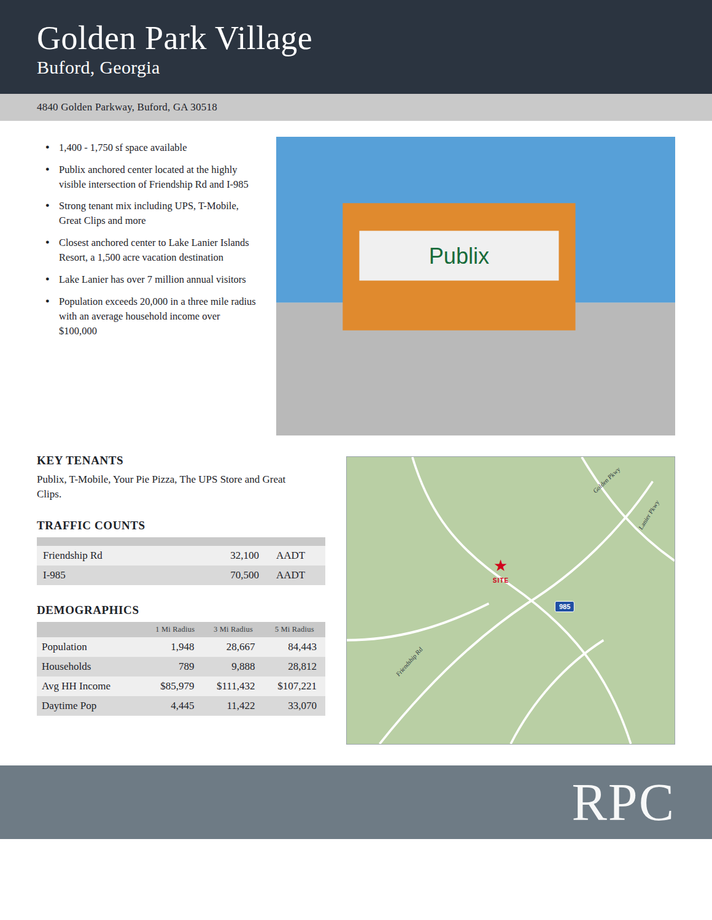Golden Park Village
Buford, Georgia
4840 Golden Parkway, Buford, GA 30518
1,400 - 1,750 sf space available
Publix anchored center located at the highly visible intersection of Friendship Rd and I-985
Strong tenant mix including UPS, T-Mobile, Great Clips and more
Closest anchored center to Lake Lanier Islands Resort, a 1,500 acre vacation destination
Lake Lanier has over 7 million annual visitors
Population exceeds 20,000 in a three mile radius with an average household income over $100,000
KEY TENANTS
Publix, T-Mobile, Your Pie Pizza, The UPS Store and Great Clips.
TRAFFIC COUNTS
| Friendship Rd | 32,100 | AADT |
| I-985 | 70,500 | AADT |
DEMOGRAPHICS
| | 1 Mi Radius | 3 Mi Radius | 5 Mi Radius |
| --- | --- | --- | --- |
| Population | 1,948 | 28,667 | 84,443 |
| Households | 789 | 9,888 | 28,812 |
| Avg HH Income | $85,979 | $111,432 | $107,221 |
| Daytime Pop | 4,445 | 11,422 | 33,070 |
Golden Pkwy Lanier Pkwy Friendship Rd
★ SITE
985
RPC